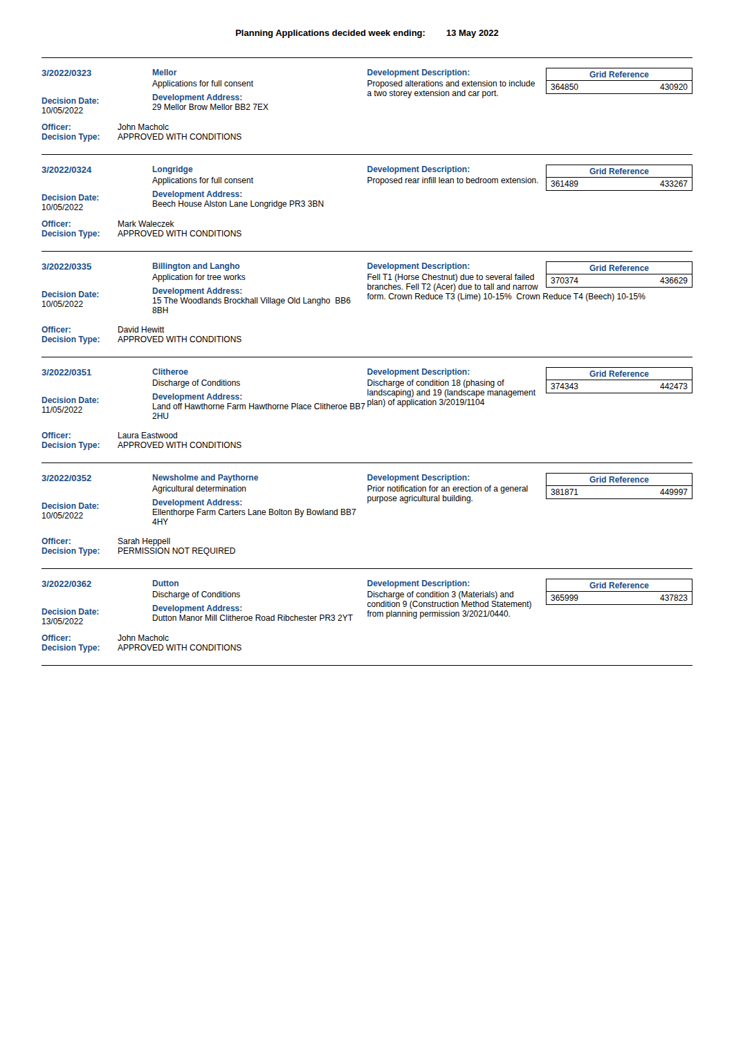Planning Applications decided week ending:13 May 2022
| 3/2022/0323 Decision Date: 10/05/2022 | Mellor Applications for full consent Development Address: 29 Mellor Brow Mellor BB2 7EX | Grid Reference 364850 430920 Development Description: Proposed alterations and extension to include a two storey extension and car port. |
Officer: John Macholc
Decision Type: APPROVED WITH CONDITIONS
| 3/2022/0324 Decision Date: 10/05/2022 | Longridge Applications for full consent Development Address: Beech House Alston Lane Longridge PR3 3BN | Grid Reference 361489 433267 Development Description: Proposed rear infill lean to bedroom extension. |
Officer: Mark Waleczek
Decision Type: APPROVED WITH CONDITIONS
| 3/2022/0335 Decision Date: 10/05/2022 | Billington and Langho Application for tree works Development Address: 15 The Woodlands Brockhall Village Old Langho BB6 8BH | Grid Reference 370374 436629 Development Description: Fell T1 (Horse Chestnut) due to several failed branches. Fell T2 (Acer) due to tall and narrow form. Crown Reduce T3 (Lime) 10-15% Crown Reduce T4 (Beech) 10-15% |
Officer: David Hewitt
Decision Type: APPROVED WITH CONDITIONS
| 3/2022/0351 Decision Date: 11/05/2022 | Clitheroe Discharge of Conditions Development Address: Land off Hawthorne Farm Hawthorne Place Clitheroe BB7 2HU | Grid Reference 374343 442473 Development Description: Discharge of condition 18 (phasing of landscaping) and 19 (landscape management plan) of application 3/2019/1104 |
Officer: Laura Eastwood
Decision Type: APPROVED WITH CONDITIONS
| 3/2022/0352 Decision Date: 10/05/2022 | Newsholme and Paythorne Agricultural determination Development Address: Ellenthorpe Farm Carters Lane Bolton By Bowland BB7 4HY | Grid Reference 381871 449997 Development Description: Prior notification for an erection of a general purpose agricultural building. |
Officer: Sarah Heppell
Decision Type: PERMISSION NOT REQUIRED
| 3/2022/0362 Decision Date: 13/05/2022 | Dutton Discharge of Conditions Development Address: Dutton Manor Mill Clitheroe Road Ribchester PR3 2YT | Grid Reference 365999 437823 Development Description: Discharge of condition 3 (Materials) and condition 9 (Construction Method Statement) from planning permission 3/2021/0440. |
Officer: John Macholc
Decision Type: APPROVED WITH CONDITIONS